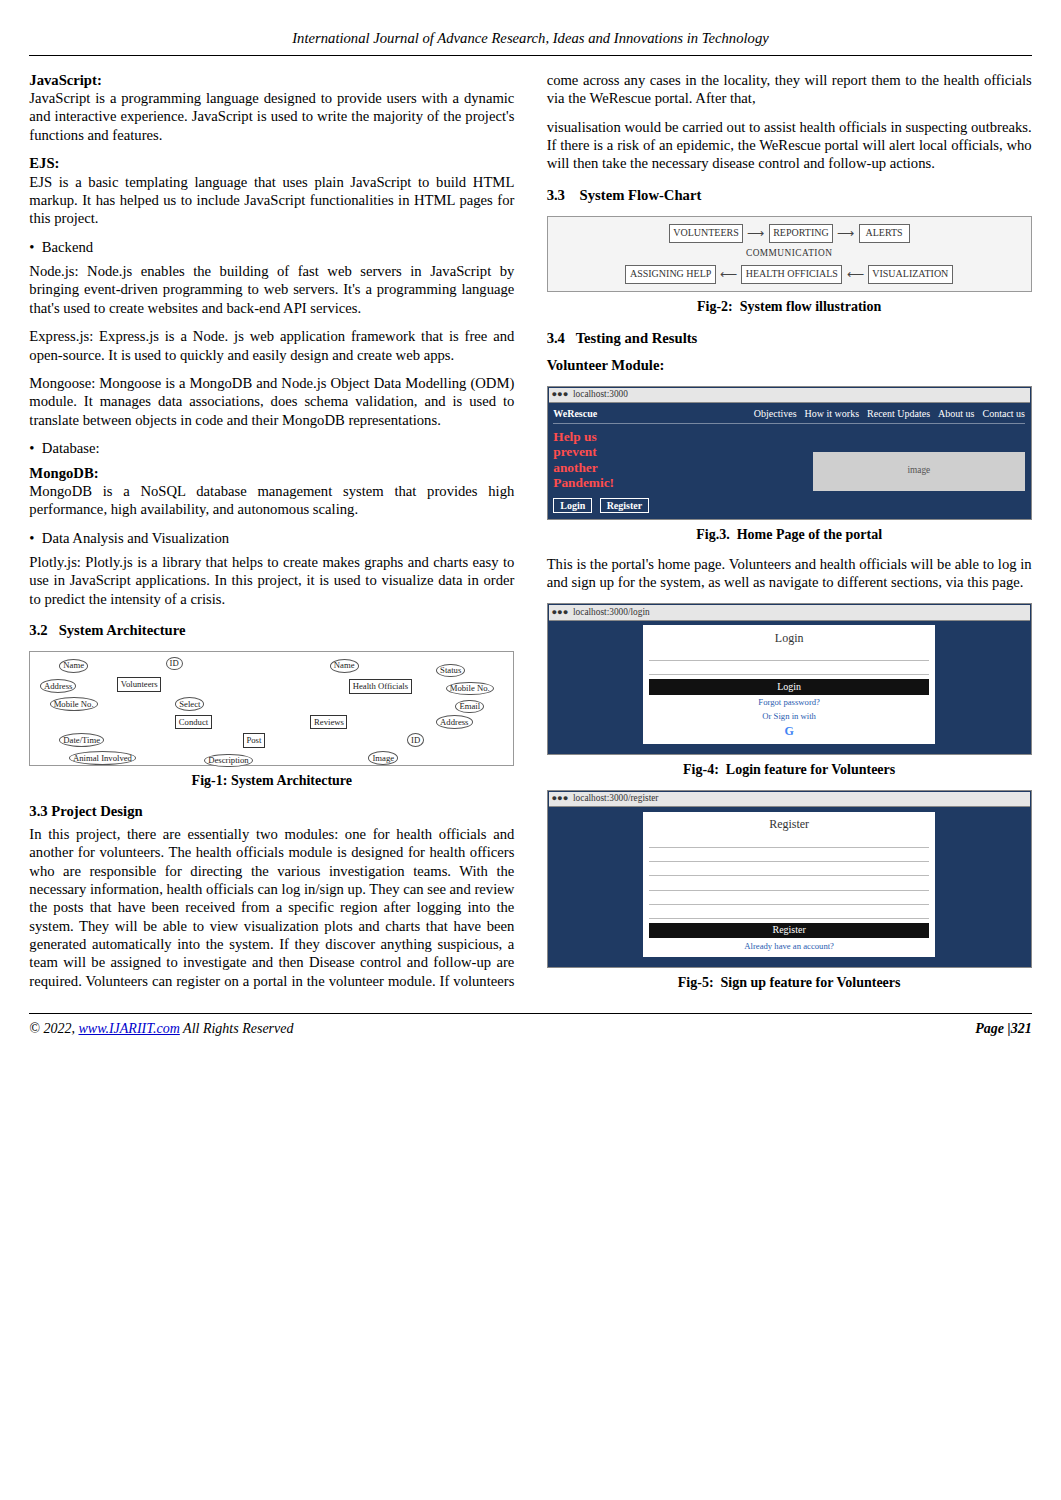International Journal of Advance Research, Ideas and Innovations in Technology
JavaScript:
JavaScript is a programming language designed to provide users with a dynamic and interactive experience. JavaScript is used to write the majority of the project's functions and features.
EJS:
EJS is a basic templating language that uses plain JavaScript to build HTML markup. It has helped us to include JavaScript functionalities in HTML pages for this project.
Backend
Node.js: Node.js enables the building of fast web servers in JavaScript by bringing event-driven programming to web servers. It's a programming language that's used to create websites and back-end API services.
Express.js: Express.js is a Node. js web application framework that is free and open-source. It is used to quickly and easily design and create web apps.
Mongoose: Mongoose is a MongoDB and Node.js Object Data Modelling (ODM) module. It manages data associations, does schema validation, and is used to translate between objects in code and their MongoDB representations.
Database:
MongoDB:
MongoDB is a NoSQL database management system that provides high performance, high availability, and autonomous scaling.
Data Analysis and Visualization
Plotly.js: Plotly.js is a library that helps to create makes graphs and charts easy to use in JavaScript applications. In this project, it is used to visualize data in order to predict the intensity of a crisis.
3.2 System Architecture
Name ID Name Status Volunteers Health Officials Address Mobile No. Mobile No. Select Email Address Conduct Reviews Post Date/Time ID Animal Involved Description Image
Fig-1: System Architecture
3.3 Project Design
In this project, there are essentially two modules: one for health officials and another for volunteers. The health officials module is designed for health officers who are responsible for directing the various investigation teams. With the necessary information, health officials can log in/sign up. They can see and review the posts that have been received from a specific region after logging into the system. They will be able to view visualization plots and charts that have been generated automatically into the system. If they discover anything suspicious, a team will be assigned to investigate and then Disease control and follow-up are required. Volunteers can register on a portal in the volunteer module. If volunteers come across any cases in the locality, they will report them to the health officials via the WeRescue portal. After that,
visualisation would be carried out to assist health officials in suspecting outbreaks. If there is a risk of an epidemic, the WeRescue portal will alert local officials, who will then take the necessary disease control and follow-up actions.
3.3 System Flow-Chart
VOLUNTEERS ⟶ REPORTING ⟶ ALERTS
COMMUNICATION
ASSIGNING HELP ⟵ HEALTH OFFICIALS ⟵ VISUALIZATION
Fig-2: System flow illustration
3.4 Testing and Results
Volunteer Module:
●●● localhost:3000
WeRescue Objectives How it works Recent Updates About us Contact us
Help us
prevent
another
Pandemic!
Login Register
image
Fig.3. Home Page of the portal
This is the portal's home page. Volunteers and health officials will be able to log in and sign up for the system, as well as navigate to different sections, via this page.
●●● localhost:3000/login
Login
Login
Forgot password?
Or Sign in with
G
Fig-4: Login feature for Volunteers
●●● localhost:3000/register
Register
Register
Already have an account?
Fig-5: Sign up feature for Volunteers
© 2022, www.IJARIIT.com All Rights Reserved Page |321